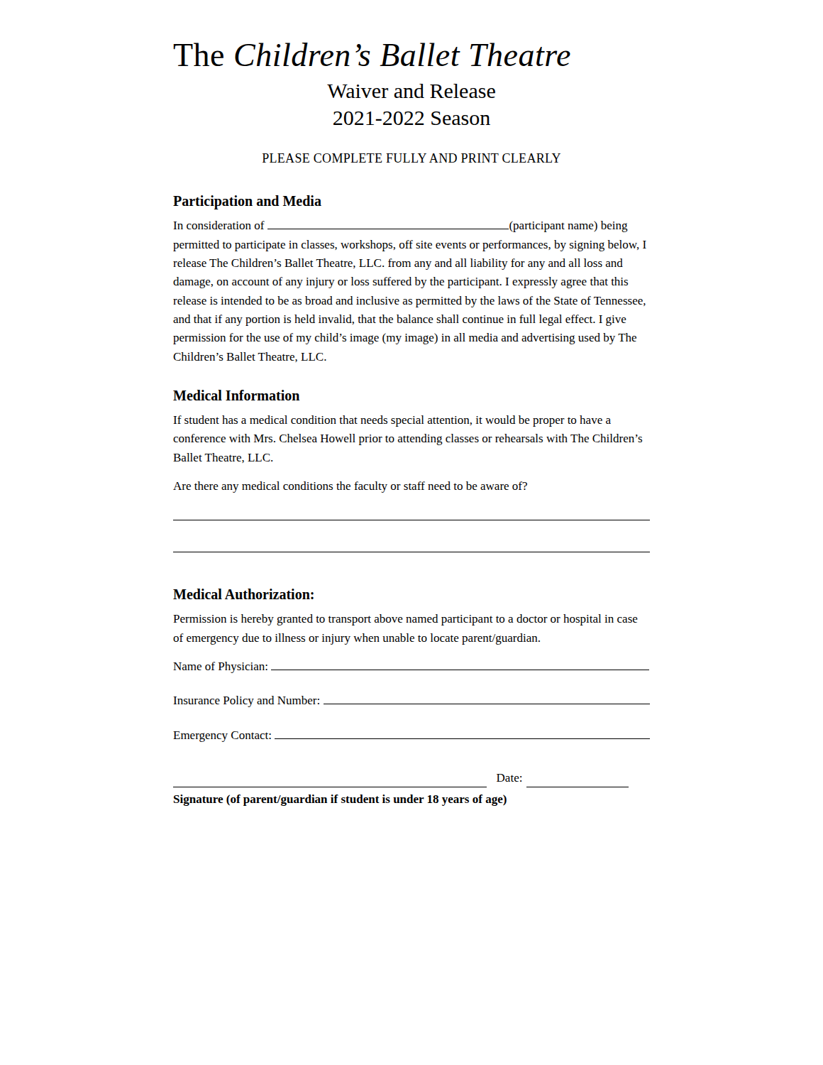The Children’s Ballet Theatre
Waiver and Release 2021-2022 Season
PLEASE COMPLETE FULLY AND PRINT CLEARLY
Participation and Media
In consideration of (participant name) being permitted to participate in classes, workshops, off site events or performances, by signing below, I release The Children’s Ballet Theatre, LLC. from any and all liability for any and all loss and damage, on account of any injury or loss suffered by the participant. I expressly agree that this release is intended to be as broad and inclusive as permitted by the laws of the State of Tennessee, and that if any portion is held invalid, that the balance shall continue in full legal effect. I give permission for the use of my child’s image (my image) in all media and advertising used by The Children’s Ballet Theatre, LLC.
Medical Information
If student has a medical condition that needs special attention, it would be proper to have a conference with Mrs. Chelsea Howell prior to attending classes or rehearsals with The Children’s Ballet Theatre, LLC.
Are there any medical conditions the faculty or staff need to be aware of?
Medical Authorization:
Permission is hereby granted to transport above named participant to a doctor or hospital in case of emergency due to illness or injury when unable to locate parent/guardian.
Name of Physician:
Insurance Policy and Number:
Emergency Contact:
Date:
Signature (of parent/guardian if student is under 18 years of age)